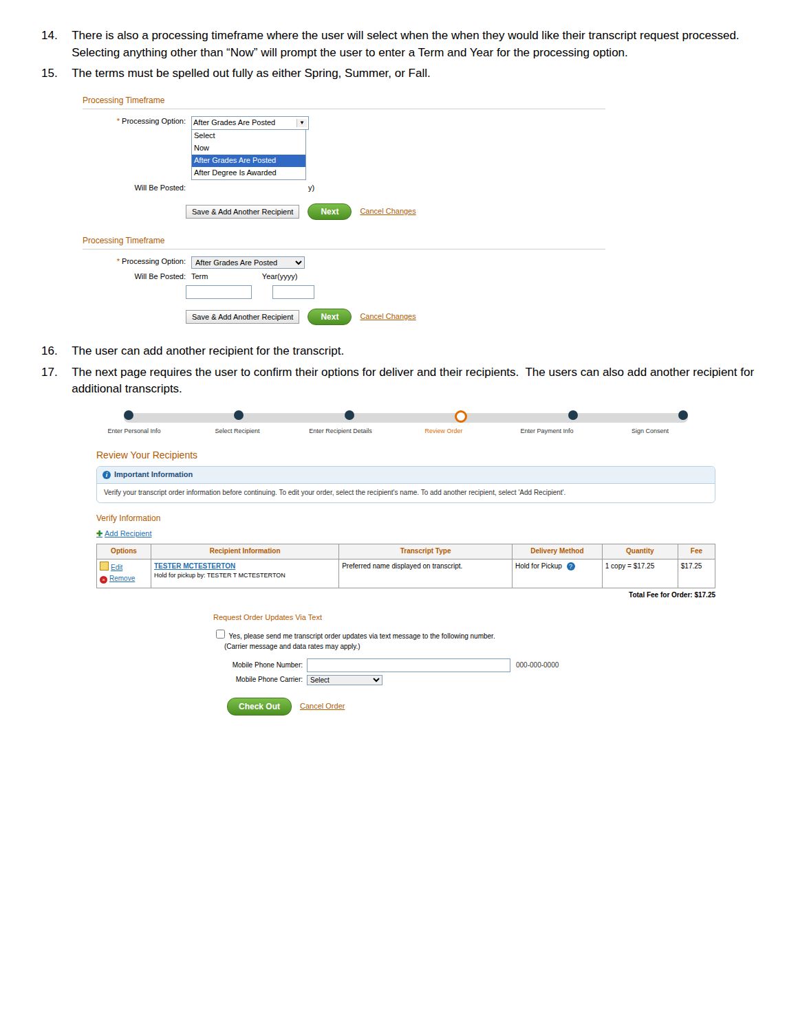14. There is also a processing timeframe where the user will select when the when they would like their transcript request processed. Selecting anything other than “Now” will prompt the user to enter a Term and Year for the processing option.
15. The terms must be spelled out fully as either Spring, Summer, or Fall.
Processing Timeframe
* Processing Option:
After Grades Are Posted ▼
Select
Now
After Grades Are Posted
After Degree Is Awarded
Will Be Posted:
y)
Save & Add Another Recipient Next Cancel Changes
Processing Timeframe
* Processing Option:
After Grades Are Posted Select Now After Degree Is Awarded
Will Be Posted:
Term Year(yyyy)
Save & Add Another Recipient Next Cancel Changes
16. The user can add another recipient for the transcript.
17. The next page requires the user to confirm their options for deliver and their recipients. The users can also add another recipient for additional transcripts.
Enter Personal Info Select Recipient Enter Recipient Details Review Order Enter Payment Info Sign Consent
Review Your Recipients
i Important Information
Verify your transcript order information before continuing. To edit your order, select the recipient's name. To add another recipient, select 'Add Recipient'.
Verify Information
✚Add Recipient
| Options | Recipient Information | Transcript Type | Delivery Method | Quantity | Fee |
| --- | --- | --- | --- | --- | --- |
| Edit × Remove | TESTER MCTESTERTON Hold for pickup by: TESTER T MCTESTERTON | Preferred name displayed on transcript. | Hold for Pickup ? | 1 copy = $17.25 | $17.25 |
Total Fee for Order: $17.25
Request Order Updates Via Text
Yes, please send me transcript order updates via text message to the following number. (Carrier message and data rates may apply.)
Mobile Phone Number: 000-000-0000
Mobile Phone Carrier: Select
Check Out Cancel Order